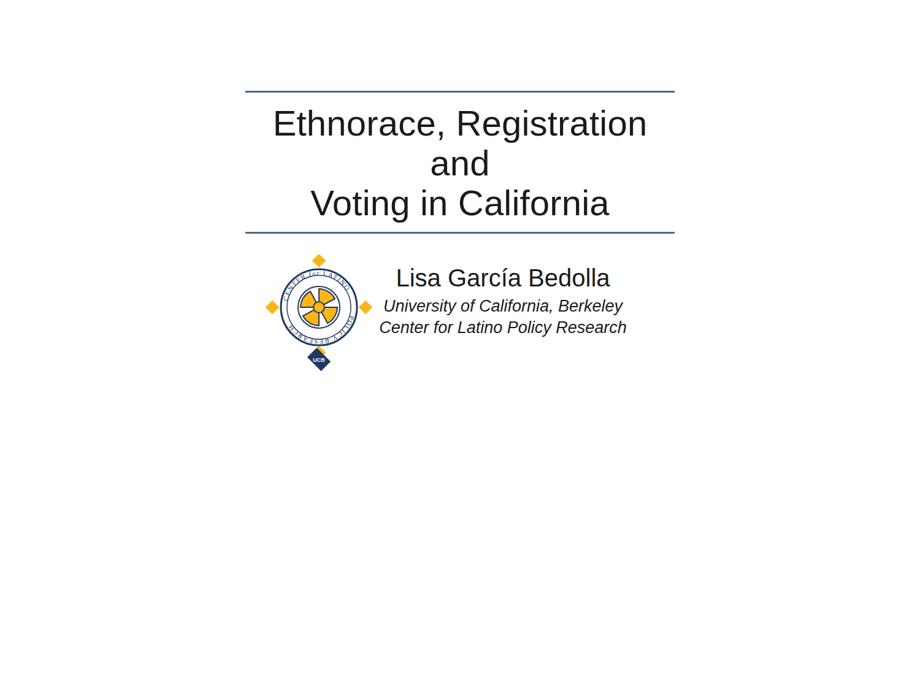Ethnorace, Registration and
Voting in California
Center for Latino Policy Research — UCB CENTER for LATINO POLICY RESEARCH UCB
Lisa García Bedolla
University of California, Berkeley
Center for Latino Policy Research